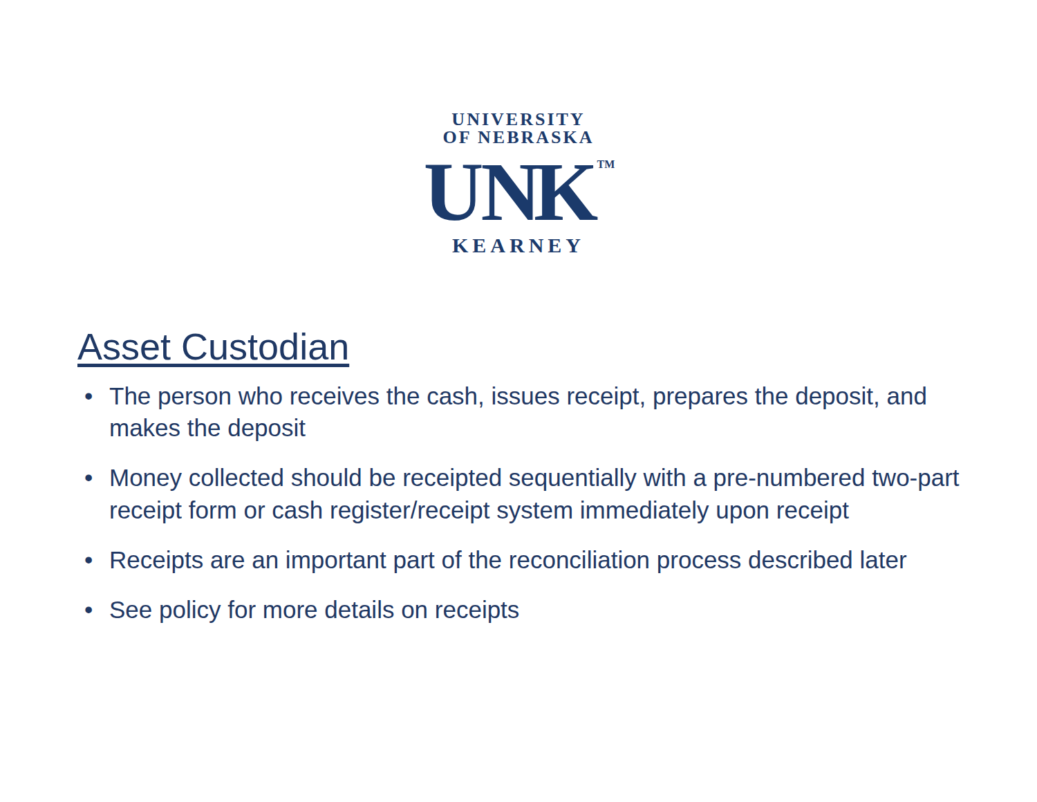UNIVERSITY OF NEBRASKA
UNKTM
KEARNEY
Asset Custodian
The person who receives the cash, issues receipt, prepares the deposit, and makes the deposit
Money collected should be receipted sequentially with a pre-numbered two-part receipt form or cash register/receipt system immediately upon receipt
Receipts are an important part of the reconciliation process described later
See policy for more details on receipts